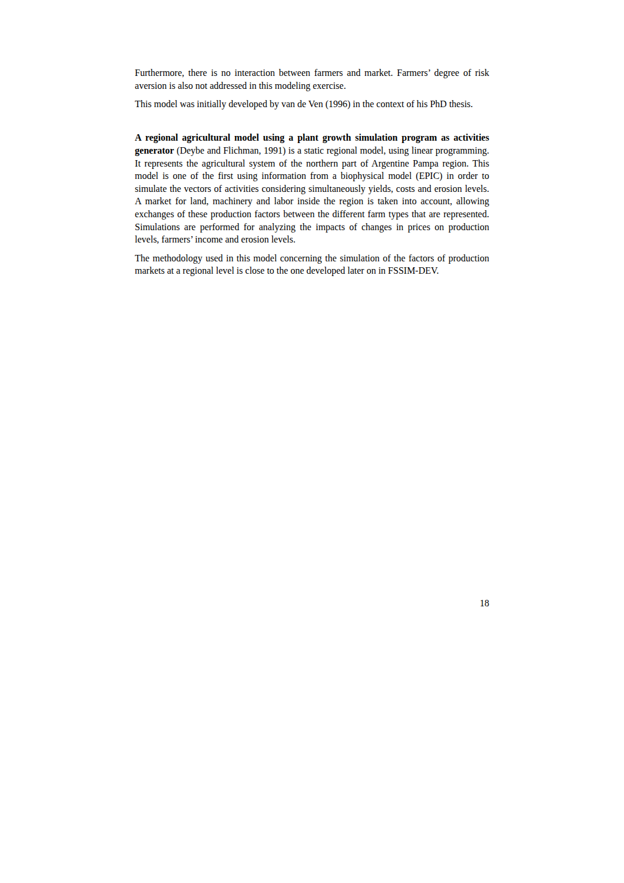Furthermore, there is no interaction between farmers and market. Farmers’ degree of risk aversion is also not addressed in this modeling exercise.
This model was initially developed by van de Ven (1996) in the context of his PhD thesis.
A regional agricultural model using a plant growth simulation program as activities generator (Deybe and Flichman, 1991) is a static regional model, using linear programming. It represents the agricultural system of the northern part of Argentine Pampa region. This model is one of the first using information from a biophysical model (EPIC) in order to simulate the vectors of activities considering simultaneously yields, costs and erosion levels. A market for land, machinery and labor inside the region is taken into account, allowing exchanges of these production factors between the different farm types that are represented. Simulations are performed for analyzing the impacts of changes in prices on production levels, farmers’ income and erosion levels.
The methodology used in this model concerning the simulation of the factors of production markets at a regional level is close to the one developed later on in FSSIM-DEV.
18